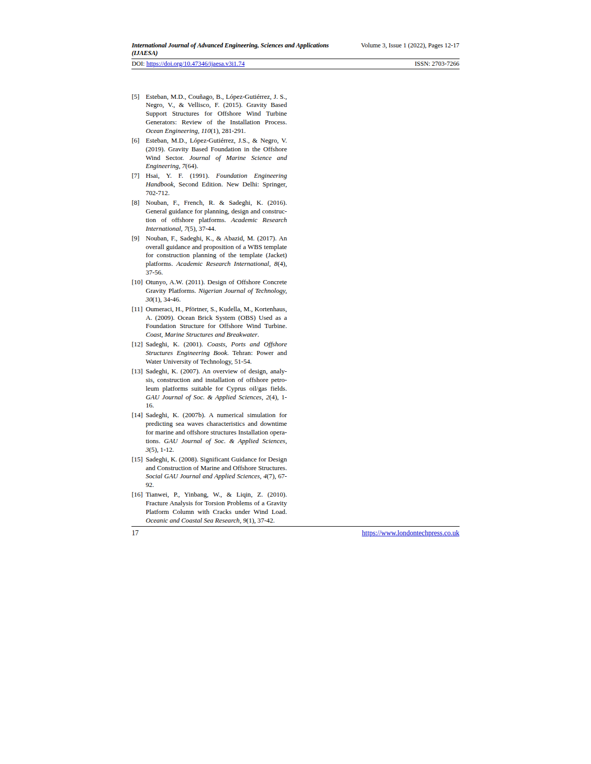International Journal of Advanced Engineering, Sciences and Applications (IJAESA) Volume 3, Issue 1 (2022), Pages 12-17
DOI: https://doi.org/10.47346/ijaesa.v3i1.74 ISSN: 2703-7266
[5] Esteban, M.D., Couñago, B., López-Gutiérrez, J. S., Negro, V., & Vellisco, F. (2015). Gravity Based Support Structures for Offshore Wind Turbine Generators: Review of the Installation Process. Ocean Engineering, 110(1), 281-291.
[6] Esteban, M.D., López-Gutiérrez, J.S., & Negro, V. (2019). Gravity Based Foundation in the Offshore Wind Sector. Journal of Marine Science and Engineering, 7(64).
[7] Hsai, Y. F. (1991). Foundation Engineering Handbook, Second Edition. New Delhi: Springer, 702-712.
[8] Nouban, F., French, R. & Sadeghi, K. (2016). General guidance for planning, design and construction of offshore platforms. Academic Research International, 7(5), 37-44.
[9] Nouban, F., Sadeghi, K., & Abazid, M. (2017). An overall guidance and proposition of a WBS template for construction planning of the template (Jacket) platforms. Academic Research International, 8(4), 37-56.
[10] Otunyo, A.W. (2011). Design of Offshore Concrete Gravity Platforms. Nigerian Journal of Technology, 30(1), 34-46.
[11] Oumeraci, H., Pförtner, S., Kudella, M., Kortenhaus, A. (2009). Ocean Brick System (OBS) Used as a Foundation Structure for Offshore Wind Turbine. Coast, Marine Structures and Breakwater.
[12] Sadeghi, K. (2001). Coasts, Ports and Offshore Structures Engineering Book. Tehran: Power and Water University of Technology, 51-54.
[13] Sadeghi, K. (2007). An overview of design, analysis, construction and installation of offshore petroleum platforms suitable for Cyprus oil/gas fields. GAU Journal of Soc. & Applied Sciences, 2(4), 1-16.
[14] Sadeghi, K. (2007b). A numerical simulation for predicting sea waves characteristics and downtime for marine and offshore structures Installation operations. GAU Journal of Soc. & Applied Sciences, 3(5), 1-12.
[15] Sadeghi, K. (2008). Significant Guidance for Design and Construction of Marine and Offshore Structures. Social GAU Journal and Applied Sciences, 4(7), 67-92.
[16] Tianwei, P., Yinbang, W., & Liqin, Z. (2010). Fracture Analysis for Torsion Problems of a Gravity Platform Column with Cracks under Wind Load. Oceanic and Coastal Sea Research, 9(1), 37-42.
17 https://www.londontechpress.co.uk